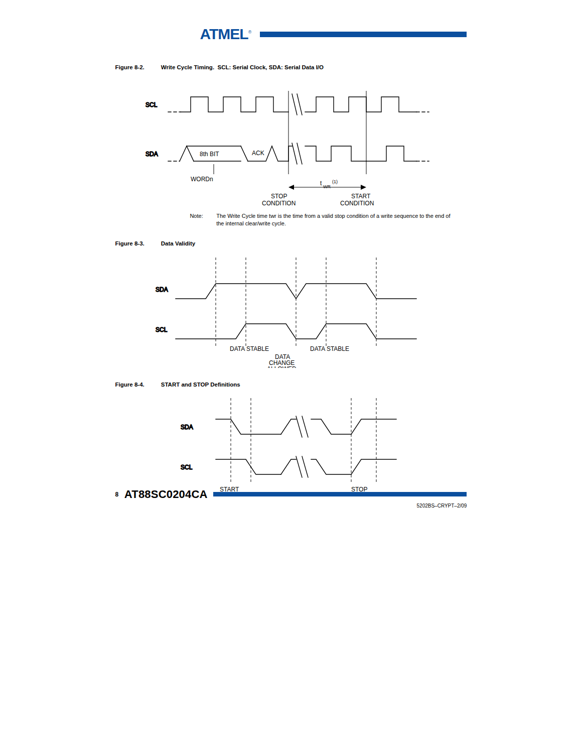ATMEL®
Figure 8-2. Write Cycle Timing. SCL: Serial Clock, SDA: Serial Data I/O
SCL SDA 8th BIT ACK WORDn t WR (1) STOP CONDITION START CONDITION
Note: The Write Cycle time twr is the time from a valid stop condition of a write sequence to the end of the internal clear/write cycle.
Figure 8-3. Data Validity
SDA SCL DATA STABLE DATA STABLE DATA CHANGE ALLOWED
Figure 8-4. START and STOP Definitions
SDA SCL START STOP
8 AT88SC0204CA
5202BS–CRYPT–2/09